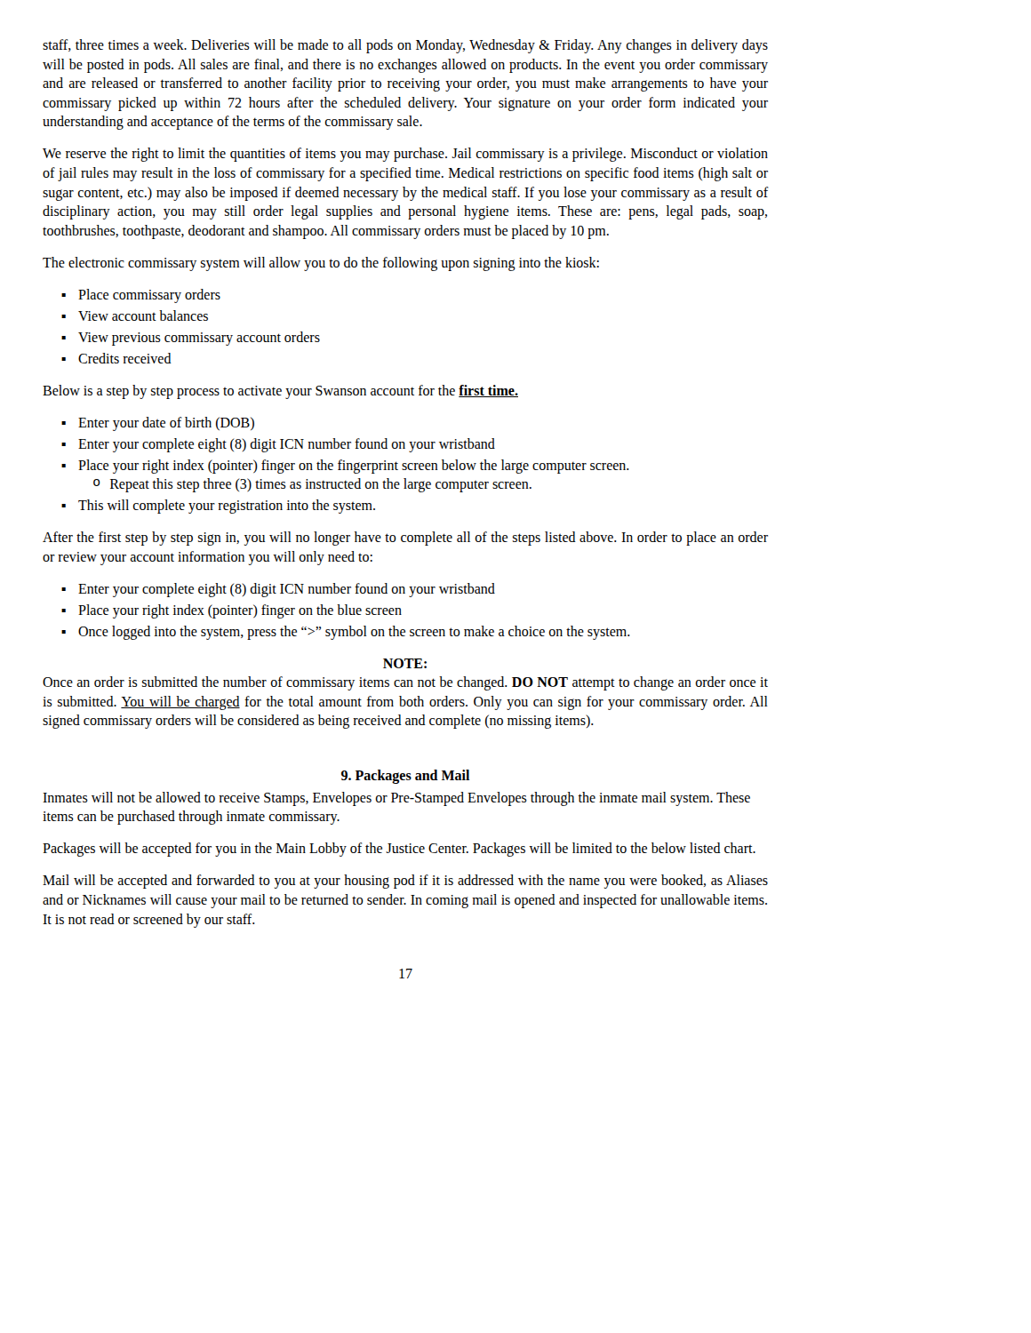staff, three times a week. Deliveries will be made to all pods on Monday, Wednesday & Friday. Any changes in delivery days will be posted in pods. All sales are final, and there is no exchanges allowed on products. In the event you order commissary and are released or transferred to another facility prior to receiving your order, you must make arrangements to have your commissary picked up within 72 hours after the scheduled delivery. Your signature on your order form indicated your understanding and acceptance of the terms of the commissary sale.
We reserve the right to limit the quantities of items you may purchase. Jail commissary is a privilege. Misconduct or violation of jail rules may result in the loss of commissary for a specified time. Medical restrictions on specific food items (high salt or sugar content, etc.) may also be imposed if deemed necessary by the medical staff. If you lose your commissary as a result of disciplinary action, you may still order legal supplies and personal hygiene items. These are: pens, legal pads, soap, toothbrushes, toothpaste, deodorant and shampoo. All commissary orders must be placed by 10 pm.
The electronic commissary system will allow you to do the following upon signing into the kiosk:
Place commissary orders
View account balances
View previous commissary account orders
Credits received
Below is a step by step process to activate your Swanson account for the first time.
Enter your date of birth (DOB)
Enter your complete eight (8) digit ICN number found on your wristband
Place your right index (pointer) finger on the fingerprint screen below the large computer screen.
Repeat this step three (3) times as instructed on the large computer screen.
This will complete your registration into the system.
After the first step by step sign in, you will no longer have to complete all of the steps listed above. In order to place an order or review your account information you will only need to:
Enter your complete eight (8) digit ICN number found on your wristband
Place your right index (pointer) finger on the blue screen
Once logged into the system, press the “>” symbol on the screen to make a choice on the system.
NOTE:
Once an order is submitted the number of commissary items can not be changed. DO NOT attempt to change an order once it is submitted. You will be charged for the total amount from both orders. Only you can sign for your commissary order. All signed commissary orders will be considered as being received and complete (no missing items).
9. Packages and Mail
Inmates will not be allowed to receive Stamps, Envelopes or Pre-Stamped Envelopes through the inmate mail system. These items can be purchased through inmate commissary.
Packages will be accepted for you in the Main Lobby of the Justice Center. Packages will be limited to the below listed chart.
Mail will be accepted and forwarded to you at your housing pod if it is addressed with the name you were booked, as Aliases and or Nicknames will cause your mail to be returned to sender. In coming mail is opened and inspected for unallowable items. It is not read or screened by our staff.
17